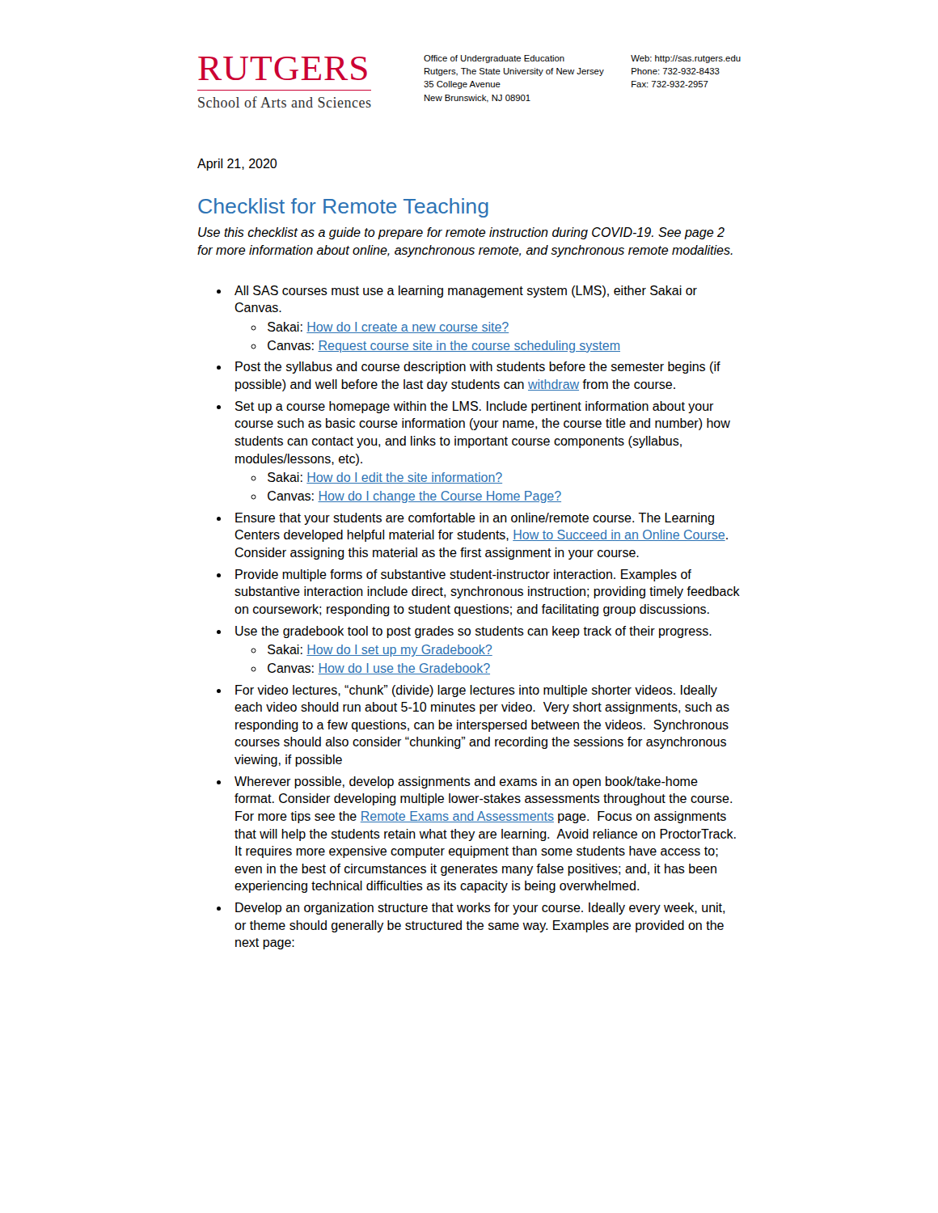RUTGERS
School of Arts and Sciences
Office of Undergraduate Education
Rutgers, The State University of New Jersey
35 College Avenue
New Brunswick, NJ 08901
Web: http://sas.rutgers.edu
Phone: 732-932-8433
Fax: 732-932-2957
April 21, 2020
Checklist for Remote Teaching
Use this checklist as a guide to prepare for remote instruction during COVID-19. See page 2 for more information about online, asynchronous remote, and synchronous remote modalities.
All SAS courses must use a learning management system (LMS), either Sakai or Canvas.
Sakai: How do I create a new course site?
Canvas: Request course site in the course scheduling system
Post the syllabus and course description with students before the semester begins (if possible) and well before the last day students can withdraw from the course.
Set up a course homepage within the LMS. Include pertinent information about your course such as basic course information (your name, the course title and number) how students can contact you, and links to important course components (syllabus, modules/lessons, etc).
Sakai: How do I edit the site information?
Canvas: How do I change the Course Home Page?
Ensure that your students are comfortable in an online/remote course. The Learning Centers developed helpful material for students, How to Succeed in an Online Course. Consider assigning this material as the first assignment in your course.
Provide multiple forms of substantive student-instructor interaction. Examples of substantive interaction include direct, synchronous instruction; providing timely feedback on coursework; responding to student questions; and facilitating group discussions.
Use the gradebook tool to post grades so students can keep track of their progress.
Sakai: How do I set up my Gradebook?
Canvas: How do I use the Gradebook?
For video lectures, “chunk” (divide) large lectures into multiple shorter videos. Ideally each video should run about 5-10 minutes per video. Very short assignments, such as responding to a few questions, can be interspersed between the videos. Synchronous courses should also consider “chunking” and recording the sessions for asynchronous viewing, if possible
Wherever possible, develop assignments and exams in an open book/take-home format. Consider developing multiple lower-stakes assessments throughout the course. For more tips see the Remote Exams and Assessments page. Focus on assignments that will help the students retain what they are learning. Avoid reliance on ProctorTrack. It requires more expensive computer equipment than some students have access to; even in the best of circumstances it generates many false positives; and, it has been experiencing technical difficulties as its capacity is being overwhelmed.
Develop an organization structure that works for your course. Ideally every week, unit, or theme should generally be structured the same way. Examples are provided on the next page: